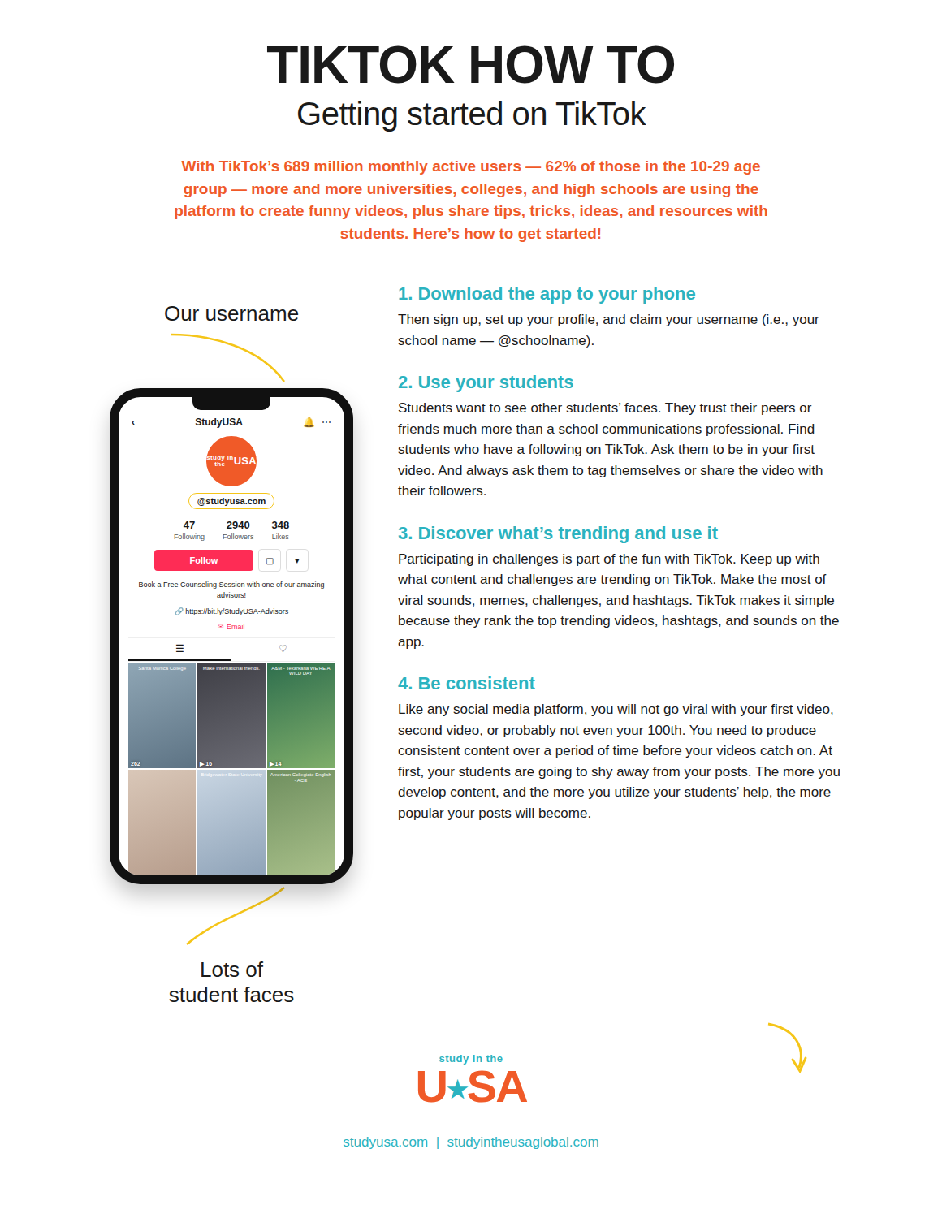TikTok How To
Getting started on TikTok
With TikTok’s 689 million monthly active users — 62% of those in the 10-29 age group — more and more universities, colleges, and high schools are using the platform to create funny videos, plus share tips, tricks, ideas, and resources with students. Here’s how to get started!
Our username
‹ StudyUSA 🔔⋯
study in the USA
@studyusa.com
47 Following
2940 Followers
348 Likes
Follow
▢
▾
Book a Free Counseling Session with one of our amazing advisors!
🔗 https://bit.ly/StudyUSA-Advisors
✉ Email
☰
♡
Santa Monica College262
Make international friends.▶ 16
A&M - Texarkana WE’RE A WILD DAY▶ 14
Bridgewater State University
American Collegiate English - ACE
Lots of
student faces
1. Download the app to your phone
Then sign up, set up your profile, and claim your username (i.e., your school name — @schoolname).
2. Use your students
Students want to see other students’ faces. They trust their peers or friends much more than a school communications professional. Find students who have a following on TikTok. Ask them to be in your first video. And always ask them to tag themselves or share the video with their followers.
3. Discover what’s trending and use it
Participating in challenges is part of the fun with TikTok. Keep up with what content and challenges are trending on TikTok. Make the most of viral sounds, memes, challenges, and hashtags. TikTok makes it simple because they rank the top trending videos, hashtags, and sounds on the app.
4. Be consistent
Like any social media platform, you will not go viral with your first video, second video, or probably not even your 100th. You need to produce consistent content over a period of time before your videos catch on. At first, your students are going to shy away from your posts. The more you develop content, and the more you utilize your students’ help, the more popular your posts will become.
study in the
U★SA
studyusa.com | studyintheusaglobal.com